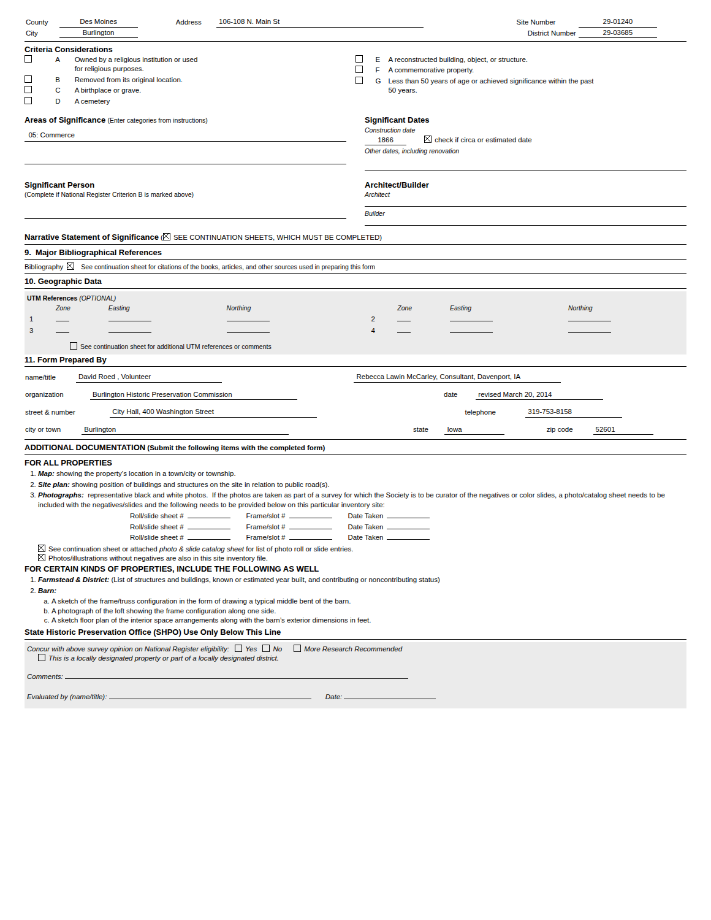| County | Des Moines | Address | 106-108 N. Main St | Site Number | 29-01240 |
| City | Burlington | District Number | 29-03685 |
Criteria Considerations
| / / A / Owned by a religious institution or used for religious purposes. / / / B / Removed from its original location. / / / C / A birthplace or grave. / / / D / A cemetery / | / / E / A reconstructed building, object, or structure. / / / F / A commemorative property. / / / G / Less than 50 years of age or achieved significance within the past 50 years. / |
Areas of Significance (Enter categories from instructions)
05: Commerce
Significant Dates
Construction date
1866 check if circa or estimated date
Other dates, including renovation
Significant Person
(Complete if National Register Criterion B is marked above)
Architect/Builder
Architect
Builder
Narrative Statement of Significance ( SEE CONTINUATION SHEETS, WHICH MUST BE COMPLETED)
9. Major Bibliographical References
Bibliography See continuation sheet for citations of the books, articles, and other sources used in preparing this form
10. Geographic Data
UTM References (OPTIONAL)
| | Zone | Easting | Northing | | Zone | Easting | Northing |
| 1 | | | | 2 | | | |
| 3 | | | | 4 | | | |
See continuation sheet for additional UTM references or comments
11. Form Prepared By
| name/title | David Roed , Volunteer | Rebecca Lawin McCarley, Consultant, Davenport, IA |
| organization | Burlington Historic Preservation Commission | date | revised March 20, 2014 |
| street & number | City Hall, 400 Washington Street | telephone | 319-753-8158 |
| city or town | Burlington | state | Iowa | zip code | 52601 |
ADDITIONAL DOCUMENTATION (Submit the following items with the completed form)
FOR ALL PROPERTIES
Map: showing the property’s location in a town/city or township.
Site plan: showing position of buildings and structures on the site in relation to public road(s).
Photographs: representative black and white photos. If the photos are taken as part of a survey for which the Society is to be curator of the negatives or color slides, a photo/catalog sheet needs to be included with the negatives/slides and the following needs to be provided below on this particular inventory site:
| Roll/slide sheet # | | Frame/slot # | | Date Taken | |
| Roll/slide sheet # | | Frame/slot # | | Date Taken | |
| Roll/slide sheet # | | Frame/slot # | | Date Taken | |
See continuation sheet or attached photo & slide catalog sheet for list of photo roll or slide entries.
Photos/illustrations without negatives are also in this site inventory file.
FOR CERTAIN KINDS OF PROPERTIES, INCLUDE THE FOLLOWING AS WELL
Farmstead & District: (List of structures and buildings, known or estimated year built, and contributing or noncontributing status)
Barn:
A sketch of the frame/truss configuration in the form of drawing a typical middle bent of the barn.
A photograph of the loft showing the frame configuration along one side.
A sketch floor plan of the interior space arrangements along with the barn’s exterior dimensions in feet.
State Historic Preservation Office (SHPO) Use Only Below This Line
Concur with above survey opinion on National Register eligibility: Yes No More Research Recommended
This is a locally designated property or part of a locally designated district.
Comments:
Evaluated by (name/title): Date: